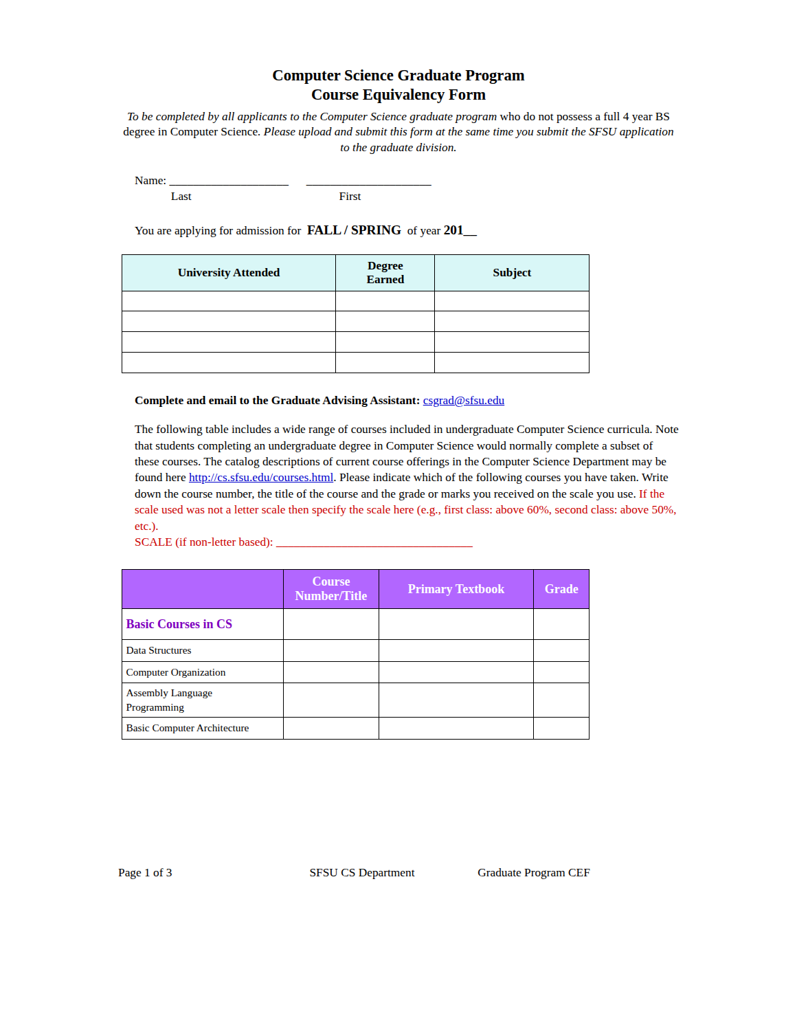Computer Science Graduate Program
Course Equivalency Form
To be completed by all applicants to the Computer Science graduate program who do not possess a full 4 year BS degree in Computer Science. Please upload and submit this form at the same time you submit the SFSU application to the graduate division.
Name: ____________________ _____________________
Last First
You are applying for admission for FALL / SPRING of year 201__
| University Attended | Degree Earned | Subject |
| --- | --- | --- |
Complete and email to the Graduate Advising Assistant: csgrad@sfsu.edu
The following table includes a wide range of courses included in undergraduate Computer Science curricula. Note that students completing an undergraduate degree in Computer Science would normally complete a subset of these courses. The catalog descriptions of current course offerings in the Computer Science Department may be found here http://cs.sfsu.edu/courses.html. Please indicate which of the following courses you have taken. Write down the course number, the title of the course and the grade or marks you received on the scale you use. If the scale used was not a letter scale then specify the scale here (e.g., first class: above 60%, second class: above 50%, etc.).
SCALE (if non-letter based): _________________________________
| | Course Number/Title | Primary Textbook | Grade |
| --- | --- | --- | --- |
| Basic Courses in CS | | | |
| Data Structures | | | |
| Computer Organization | | | |
| Assembly Language Programming | | | |
| Basic Computer Architecture | | | |
Page 1 of 3 SFSU CS Department Graduate Program CEF